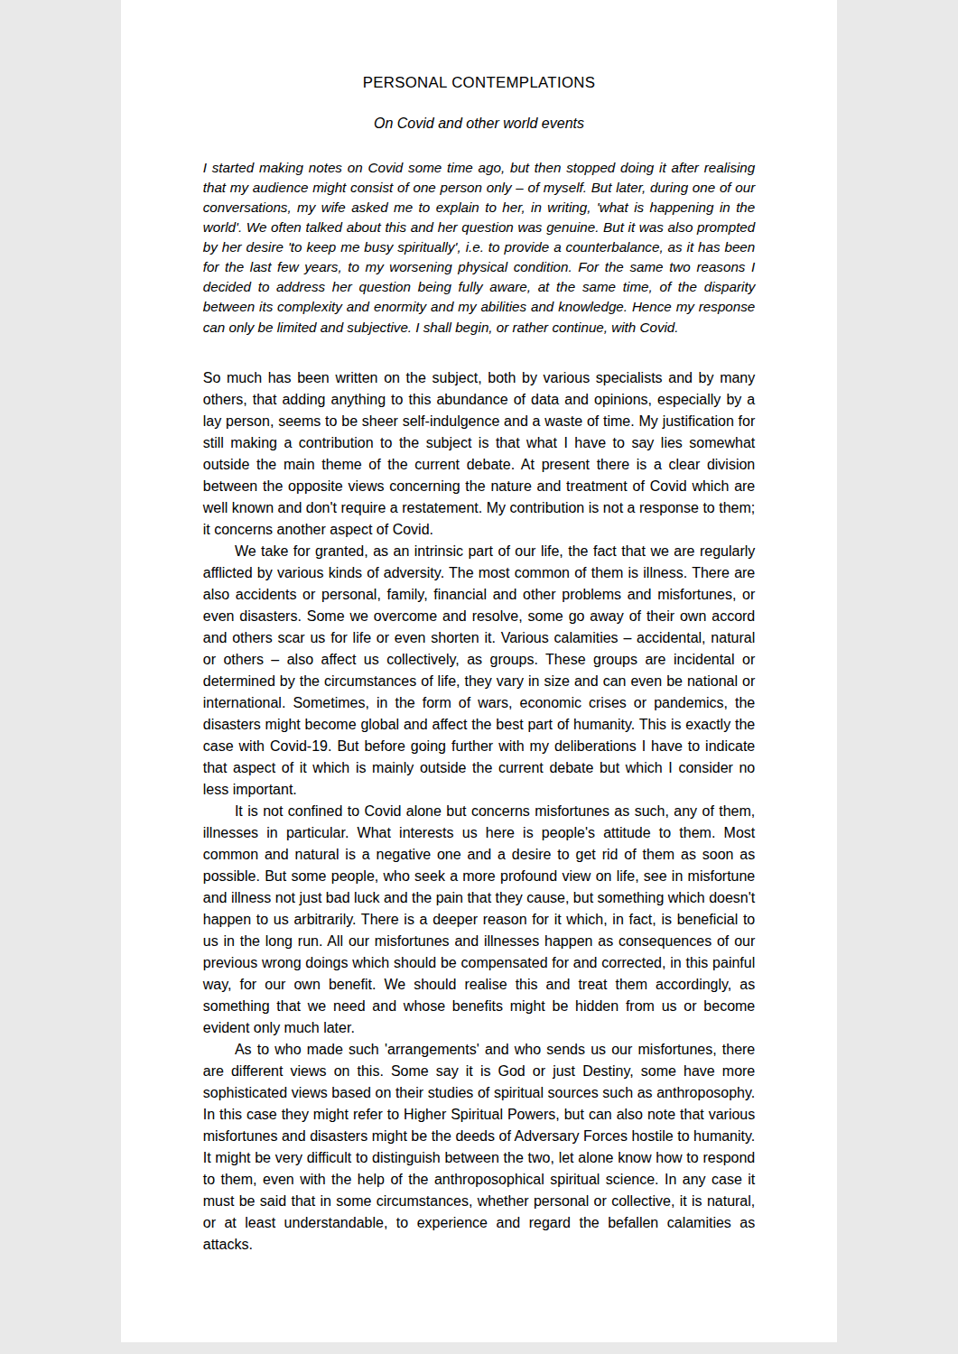PERSONAL CONTEMPLATIONS
On Covid and other world events
I started making notes on Covid some time ago, but then stopped doing it after realising that my audience might consist of one person only – of myself. But later, during one of our conversations, my wife asked me to explain to her, in writing, 'what is happening in the world'. We often talked about this and her question was genuine. But it was also prompted by her desire 'to keep me busy spiritually', i.e. to provide a counterbalance, as it has been for the last few years, to my worsening physical condition. For the same two reasons I decided to address her question being fully aware, at the same time, of the disparity between its complexity and enormity and my abilities and knowledge. Hence my response can only be limited and subjective. I shall begin, or rather continue, with Covid.
So much has been written on the subject, both by various specialists and by many others, that adding anything to this abundance of data and opinions, especially by a lay person, seems to be sheer self-indulgence and a waste of time. My justification for still making a contribution to the subject is that what I have to say lies somewhat outside the main theme of the current debate. At present there is a clear division between the opposite views concerning the nature and treatment of Covid which are well known and don't require a restatement. My contribution is not a response to them; it concerns another aspect of Covid.
We take for granted, as an intrinsic part of our life, the fact that we are regularly afflicted by various kinds of adversity. The most common of them is illness. There are also accidents or personal, family, financial and other problems and misfortunes, or even disasters. Some we overcome and resolve, some go away of their own accord and others scar us for life or even shorten it. Various calamities – accidental, natural or others – also affect us collectively, as groups. These groups are incidental or determined by the circumstances of life, they vary in size and can even be national or international. Sometimes, in the form of wars, economic crises or pandemics, the disasters might become global and affect the best part of humanity. This is exactly the case with Covid-19. But before going further with my deliberations I have to indicate that aspect of it which is mainly outside the current debate but which I consider no less important.
It is not confined to Covid alone but concerns misfortunes as such, any of them, illnesses in particular. What interests us here is people's attitude to them. Most common and natural is a negative one and a desire to get rid of them as soon as possible. But some people, who seek a more profound view on life, see in misfortune and illness not just bad luck and the pain that they cause, but something which doesn't happen to us arbitrarily. There is a deeper reason for it which, in fact, is beneficial to us in the long run. All our misfortunes and illnesses happen as consequences of our previous wrong doings which should be compensated for and corrected, in this painful way, for our own benefit. We should realise this and treat them accordingly, as something that we need and whose benefits might be hidden from us or become evident only much later.
As to who made such 'arrangements' and who sends us our misfortunes, there are different views on this. Some say it is God or just Destiny, some have more sophisticated views based on their studies of spiritual sources such as anthroposophy. In this case they might refer to Higher Spiritual Powers, but can also note that various misfortunes and disasters might be the deeds of Adversary Forces hostile to humanity. It might be very difficult to distinguish between the two, let alone know how to respond to them, even with the help of the anthroposophical spiritual science. In any case it must be said that in some circumstances, whether personal or collective, it is natural, or at least understandable, to experience and regard the befallen calamities as attacks.